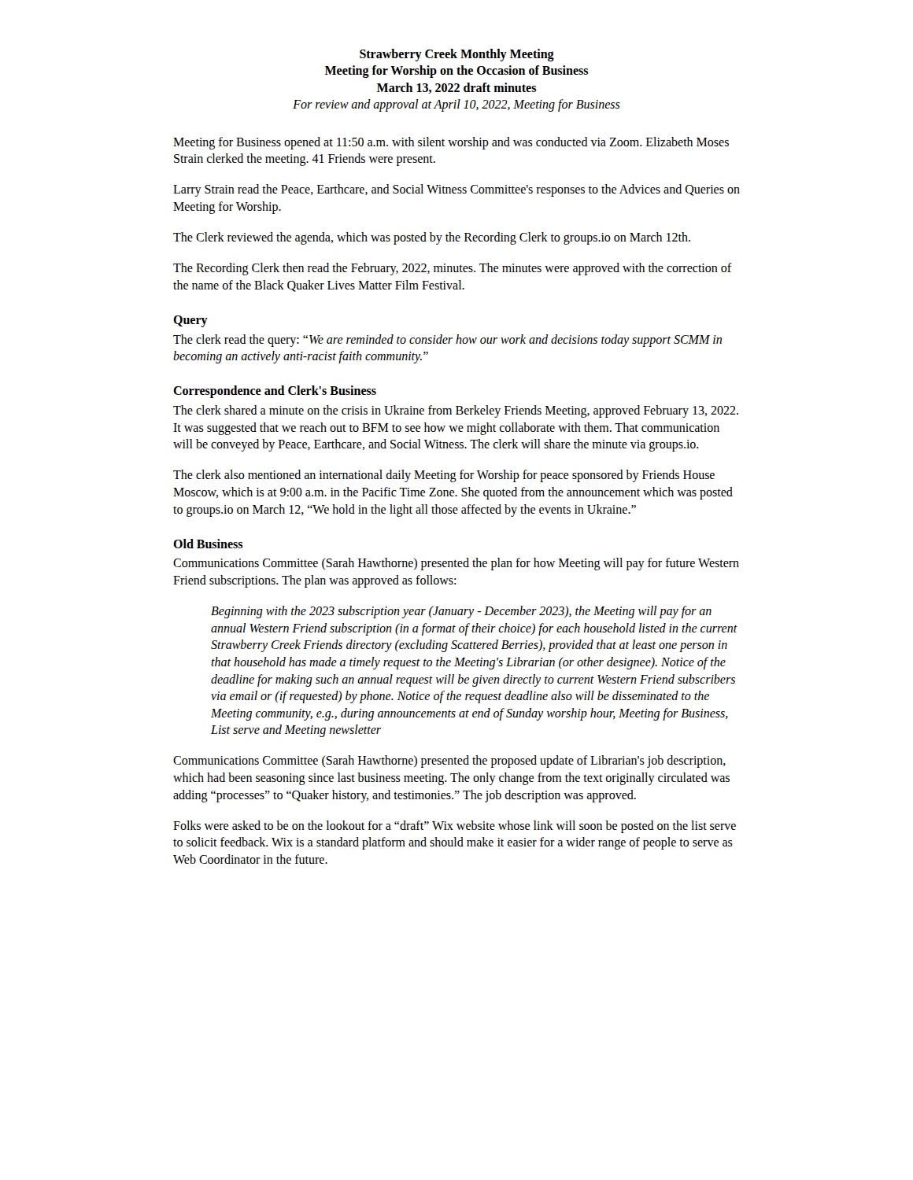Strawberry Creek Monthly Meeting
Meeting for Worship on the Occasion of Business
March 13, 2022 draft minutes
For review and approval at April 10, 2022, Meeting for Business
Meeting for Business opened at 11:50 a.m. with silent worship and was conducted via Zoom. Elizabeth Moses Strain clerked the meeting. 41 Friends were present.
Larry Strain read the Peace, Earthcare, and Social Witness Committee's responses to the Advices and Queries on Meeting for Worship.
The Clerk reviewed the agenda, which was posted by the Recording Clerk to groups.io on March 12th.
The Recording Clerk then read the February, 2022, minutes. The minutes were approved with the correction of the name of the Black Quaker Lives Matter Film Festival.
Query
The clerk read the query: “We are reminded to consider how our work and decisions today support SCMM in becoming an actively anti-racist faith community.”
Correspondence and Clerk's Business
The clerk shared a minute on the crisis in Ukraine from Berkeley Friends Meeting, approved February 13, 2022. It was suggested that we reach out to BFM to see how we might collaborate with them. That communication will be conveyed by Peace, Earthcare, and Social Witness. The clerk will share the minute via groups.io.
The clerk also mentioned an international daily Meeting for Worship for peace sponsored by Friends House Moscow, which is at 9:00 a.m. in the Pacific Time Zone. She quoted from the announcement which was posted to groups.io on March 12, “We hold in the light all those affected by the events in Ukraine.”
Old Business
Communications Committee (Sarah Hawthorne) presented the plan for how Meeting will pay for future Western Friend subscriptions. The plan was approved as follows:
Beginning with the 2023 subscription year (January - December 2023), the Meeting will pay for an annual Western Friend subscription (in a format of their choice) for each household listed in the current Strawberry Creek Friends directory (excluding Scattered Berries), provided that at least one person in that household has made a timely request to the Meeting's Librarian (or other designee). Notice of the deadline for making such an annual request will be given directly to current Western Friend subscribers via email or (if requested) by phone. Notice of the request deadline also will be disseminated to the Meeting community, e.g., during announcements at end of Sunday worship hour, Meeting for Business, List serve and Meeting newsletter
Communications Committee (Sarah Hawthorne) presented the proposed update of Librarian's job description, which had been seasoning since last business meeting. The only change from the text originally circulated was adding “processes” to “Quaker history, and testimonies.” The job description was approved.
Folks were asked to be on the lookout for a “draft” Wix website whose link will soon be posted on the list serve to solicit feedback. Wix is a standard platform and should make it easier for a wider range of people to serve as Web Coordinator in the future.